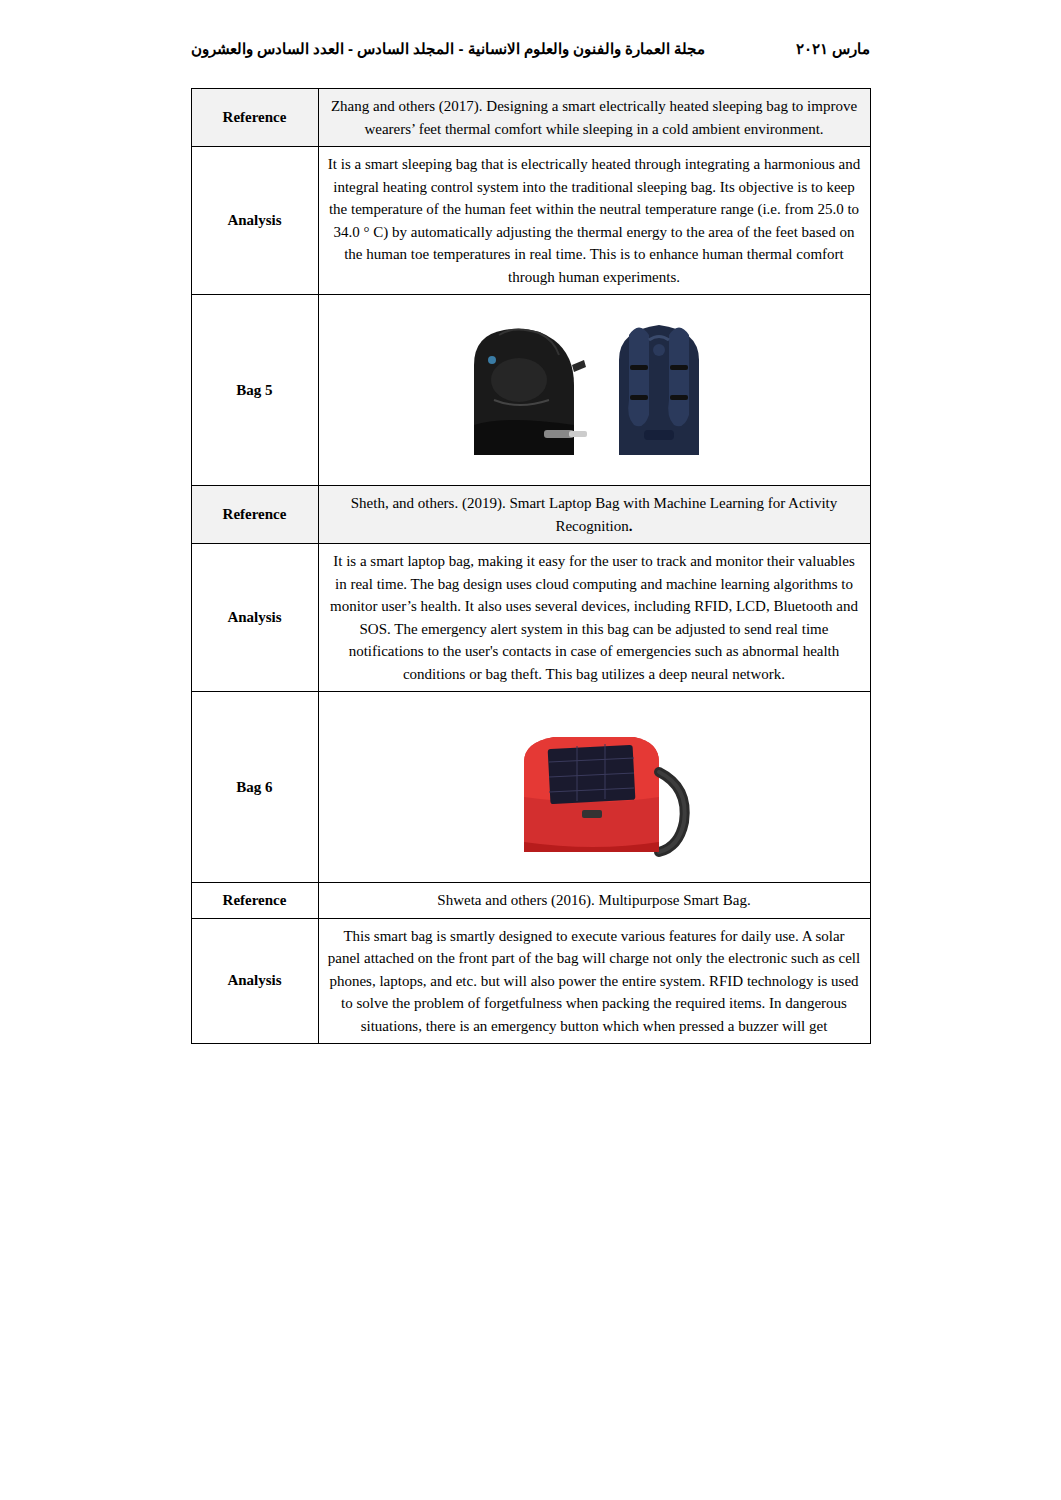مارس ٢٠٢١
مجلة العمارة والفنون والعلوم الانسانية - المجلد السادس - العدد السادس والعشرون
| Reference | Zhang and others (2017). Designing a smart electrically heated sleeping bag to improve wearers’ feet thermal comfort while sleeping in a cold ambient environment. |
| Analysis | It is a smart sleeping bag that is electrically heated through integrating a harmonious and integral heating control system into the traditional sleeping bag. Its objective is to keep the temperature of the human feet within the neutral temperature range (i.e. from 25.0 to 34.0 ° C) by automatically adjusting the thermal energy to the area of the feet based on the human toe temperatures in real time. This is to enhance human thermal comfort through human experiments. |
| Bag 5 | |
| Reference | Sheth, and others. (2019). Smart Laptop Bag with Machine Learning for Activity Recognition . |
| Analysis | It is a smart laptop bag, making it easy for the user to track and monitor their valuables in real time. The bag design uses cloud computing and machine learning algorithms to monitor user’s health. It also uses several devices, including RFID, LCD, Bluetooth and SOS. The emergency alert system in this bag can be adjusted to send real time notifications to the user's contacts in case of emergencies such as abnormal health conditions or bag theft. This bag utilizes a deep neural network. |
| Bag 6 | |
| Reference | Shweta and others (2016). Multipurpose Smart Bag. |
| Analysis | This smart bag is smartly designed to execute various features for daily use. A solar panel attached on the front part of the bag will charge not only the electronic such as cell phones, laptops, and etc. but will also power the entire system. RFID technology is used to solve the problem of forgetfulness when packing the required items. In dangerous situations, there is an emergency button which when pressed a buzzer will get |